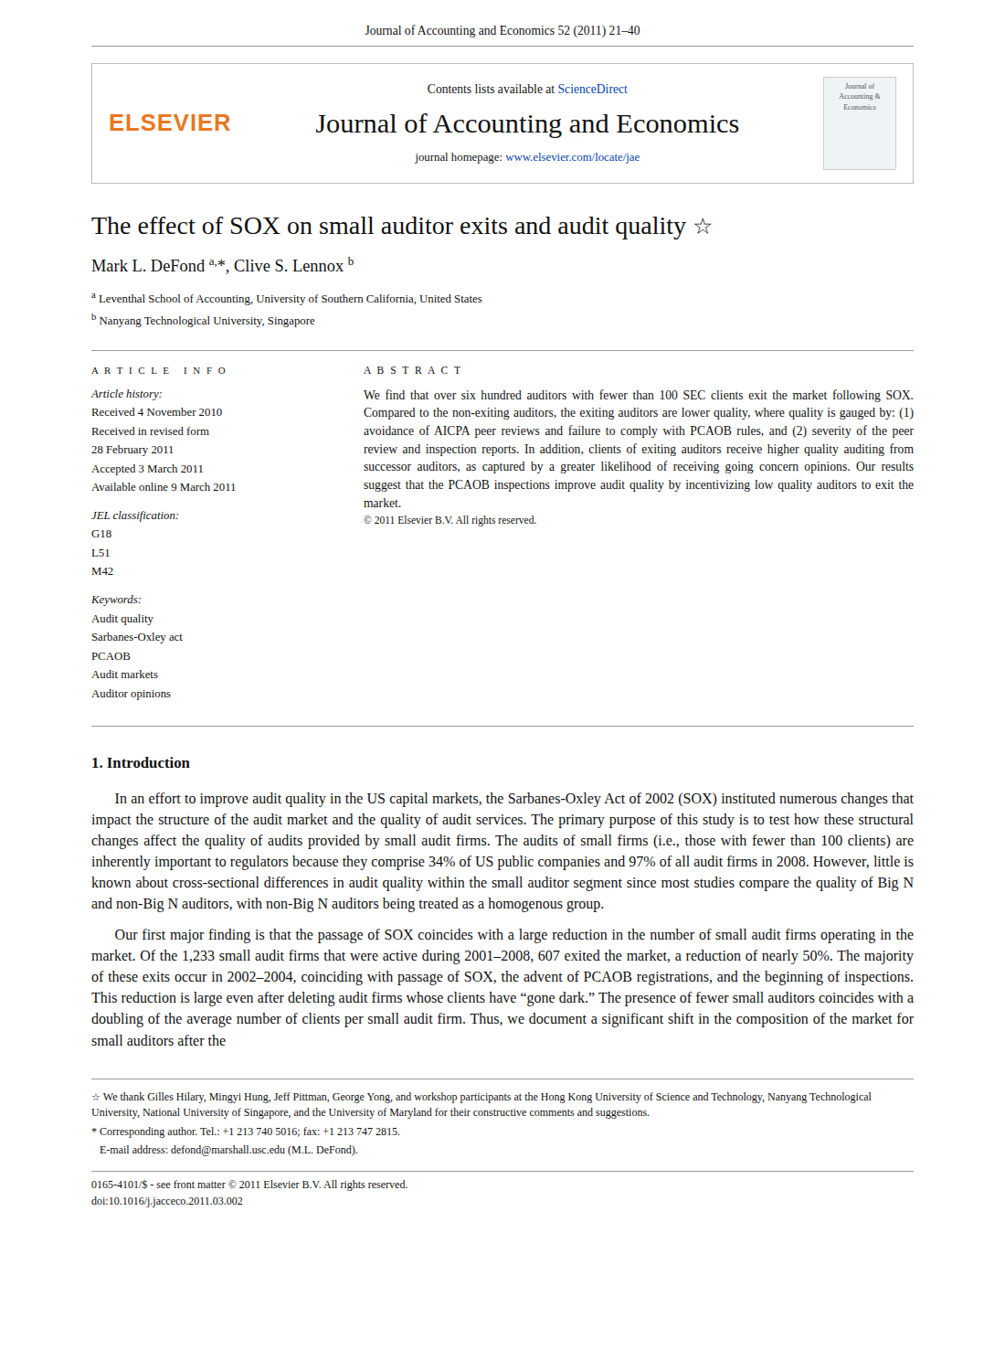Journal of Accounting and Economics 52 (2011) 21–40
ELSEVIER
Contents lists available at ScienceDirect
Journal of Accounting and Economics
journal homepage: www.elsevier.com/locate/jae
Journal of Accounting & Economics
The effect of SOX on small auditor exits and audit quality ☆
Mark L. DeFond a,*, Clive S. Lennox b
a Leventhal School of Accounting, University of Southern California, United States
b Nanyang Technological University, Singapore
A R T I C L E I N F O
Article history:
Received 4 November 2010
Received in revised form
28 February 2011
Accepted 3 March 2011
Available online 9 March 2011
JEL classification:
G18
L51
M42
Keywords:
Audit quality
Sarbanes-Oxley act
PCAOB
Audit markets
Auditor opinions
A B S T R A C T
We find that over six hundred auditors with fewer than 100 SEC clients exit the market following SOX. Compared to the non-exiting auditors, the exiting auditors are lower quality, where quality is gauged by: (1) avoidance of AICPA peer reviews and failure to comply with PCAOB rules, and (2) severity of the peer review and inspection reports. In addition, clients of exiting auditors receive higher quality auditing from successor auditors, as captured by a greater likelihood of receiving going concern opinions. Our results suggest that the PCAOB inspections improve audit quality by incentivizing low quality auditors to exit the market.
© 2011 Elsevier B.V. All rights reserved.
1. Introduction
In an effort to improve audit quality in the US capital markets, the Sarbanes-Oxley Act of 2002 (SOX) instituted numerous changes that impact the structure of the audit market and the quality of audit services. The primary purpose of this study is to test how these structural changes affect the quality of audits provided by small audit firms. The audits of small firms (i.e., those with fewer than 100 clients) are inherently important to regulators because they comprise 34% of US public companies and 97% of all audit firms in 2008. However, little is known about cross-sectional differences in audit quality within the small auditor segment since most studies compare the quality of Big N and non-Big N auditors, with non-Big N auditors being treated as a homogenous group.
Our first major finding is that the passage of SOX coincides with a large reduction in the number of small audit firms operating in the market. Of the 1,233 small audit firms that were active during 2001–2008, 607 exited the market, a reduction of nearly 50%. The majority of these exits occur in 2002–2004, coinciding with passage of SOX, the advent of PCAOB registrations, and the beginning of inspections. This reduction is large even after deleting audit firms whose clients have “gone dark.” The presence of fewer small auditors coincides with a doubling of the average number of clients per small audit firm. Thus, we document a significant shift in the composition of the market for small auditors after the
☆ We thank Gilles Hilary, Mingyi Hung, Jeff Pittman, George Yong, and workshop participants at the Hong Kong University of Science and Technology, Nanyang Technological University, National University of Singapore, and the University of Maryland for their constructive comments and suggestions.
* Corresponding author. Tel.: +1 213 740 5016; fax: +1 213 747 2815.
E-mail address: defond@marshall.usc.edu (M.L. DeFond).
0165-4101/$ - see front matter © 2011 Elsevier B.V. All rights reserved.
doi:10.1016/j.jacceco.2011.03.002